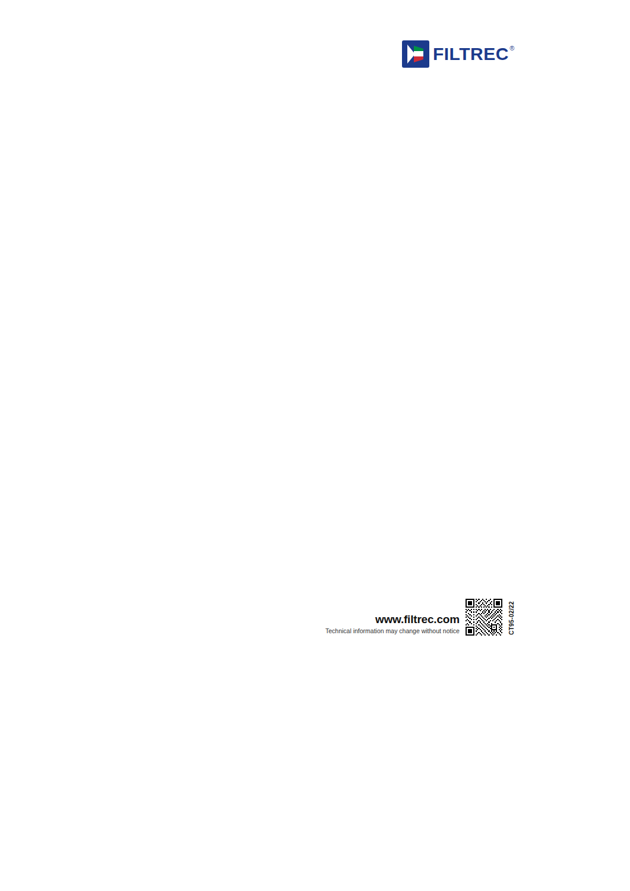FILTREC®
www.filtrec.com
Technical information may change without notice
CT95-02/22